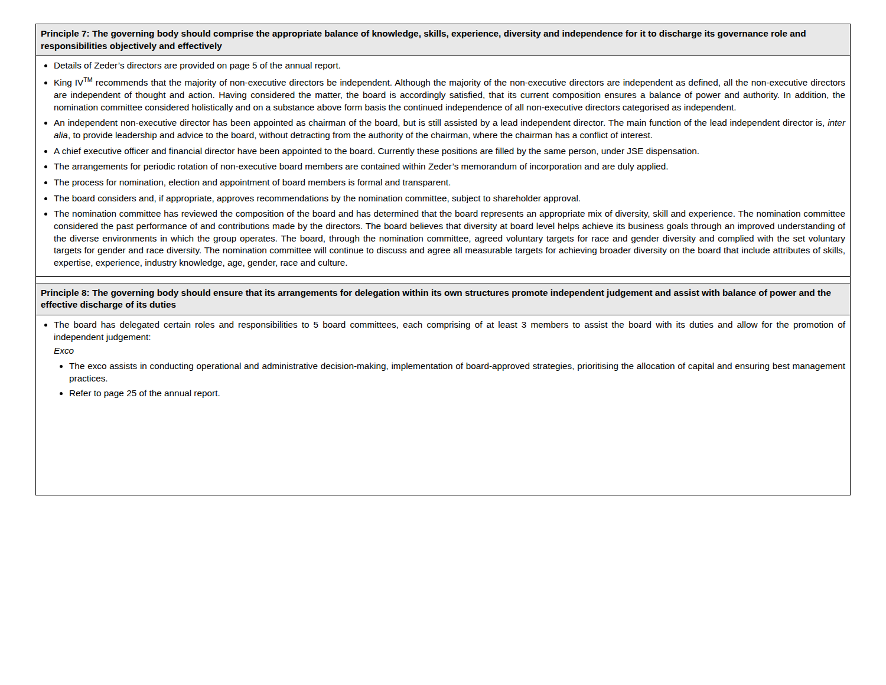| Principle 7: The governing body should comprise the appropriate balance of knowledge, skills, experience, diversity and independence for it to discharge its governance role and responsibilities objectively and effectively |
| Details of Zeder’s directors are provided on page 5 of the annual report. King IV TM recommends that the majority of non-executive directors be independent. Although the majority of the non-executive directors are independent as defined, all the non-executive directors are independent of thought and action. Having considered the matter, the board is accordingly satisfied, that its current composition ensures a balance of power and authority. In addition, the nomination committee considered holistically and on a substance above form basis the continued independence of all non-executive directors categorised as independent. An independent non-executive director has been appointed as chairman of the board, but is still assisted by a lead independent director. The main function of the lead independent director is, inter alia , to provide leadership and advice to the board, without detracting from the authority of the chairman, where the chairman has a conflict of interest. A chief executive officer and financial director have been appointed to the board. Currently these positions are filled by the same person, under JSE dispensation. The arrangements for periodic rotation of non-executive board members are contained within Zeder’s memorandum of incorporation and are duly applied. The process for nomination, election and appointment of board members is formal and transparent. The board considers and, if appropriate, approves recommendations by the nomination committee, subject to shareholder approval. The nomination committee has reviewed the composition of the board and has determined that the board represents an appropriate mix of diversity, skill and experience. The nomination committee considered the past performance of and contributions made by the directors. The board believes that diversity at board level helps achieve its business goals through an improved understanding of the diverse environments in which the group operates. The board, through the nomination committee, agreed voluntary targets for race and gender diversity and complied with the set voluntary targets for gender and race diversity. The nomination committee will continue to discuss and agree all measurable targets for achieving broader diversity on the board that include attributes of skills, expertise, experience, industry knowledge, age, gender, race and culture. |
| Principle 8: The governing body should ensure that its arrangements for delegation within its own structures promote independent judgement and assist with balance of power and the effective discharge of its duties |
| The board has delegated certain roles and responsibilities to 5 board committees, each comprising of at least 3 members to assist the board with its duties and allow for the promotion of independent judgement: Exco The exco assists in conducting operational and administrative decision-making, implementation of board-approved strategies, prioritising the allocation of capital and ensuring best management practices. Refer to page 25 of the annual report. |